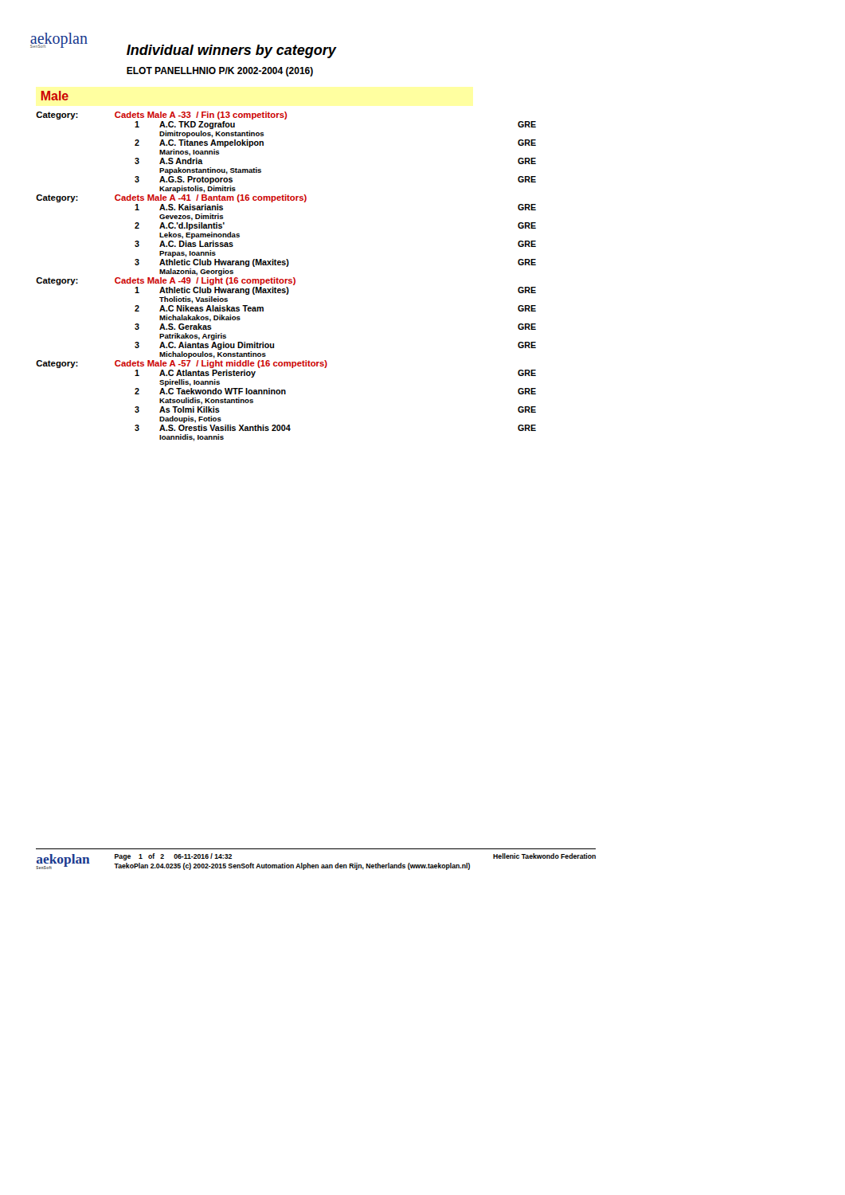aekoplan
SenSoft
Individual winners by category
ELOT PANELLHNIO P/K 2002-2004 (2016)
Male
| Category: | Cadets Male A -33 / Fin (13 competitors) |
| | 1 | A.C. TKD Zografou | GRE | |
| | | Dimitropoulos, Konstantinos | | |
| | 2 | A.C. Titanes Ampelokipon | GRE | |
| | | Marinos, Ioannis | | |
| | 3 | A.S Andria | GRE | |
| | | Papakonstantinou, Stamatis | | |
| | 3 | A.G.S. Protoporos | GRE | |
| | | Karapistolis, Dimitris | | |
| Category: | Cadets Male A -41 / Bantam (16 competitors) |
| | 1 | A.S. Kaisarianis | GRE | |
| | | Gevezos, Dimitris | | |
| | 2 | A.C.'d.Ipsilantis' | GRE | |
| | | Lekos, Epameinondas | | |
| | 3 | A.C. Dias Larissas | GRE | |
| | | Prapas, Ioannis | | |
| | 3 | Athletic Club Hwarang (Maxites) | GRE | |
| | | Malazonia, Georgios | | |
| Category: | Cadets Male A -49 / Light (16 competitors) |
| | 1 | Athletic Club Hwarang (Maxites) | GRE | |
| | | Tholiotis, Vasileios | | |
| | 2 | A.C Nikeas Alaiskas Team | GRE | |
| | | Michalakakos, Dikaios | | |
| | 3 | A.S. Gerakas | GRE | |
| | | Patrikakos, Argiris | | |
| | 3 | A.C. Aiantas Agiou Dimitriou | GRE | |
| | | Michalopoulos, Konstantinos | | |
| Category: | Cadets Male A -57 / Light middle (16 competitors) |
| | 1 | A.C Atlantas Peristerioy | GRE | |
| | | Spirellis, Ioannis | | |
| | 2 | A.C Taekwondo WTF Ioanninon | GRE | |
| | | Katsoulidis, Konstantinos | | |
| | 3 | As Tolmi Kilkis | GRE | |
| | | Dadoupis, Fotios | | |
| | 3 | A.S. Orestis Vasilis Xanthis 2004 | GRE | |
| | | Ioannidis, Ioannis | | |
aekoplan
SenSoft
Page 1 of 2 06-11-2016 / 14:32
Hellenic Taekwondo Federation
TaekoPlan 2.04.0235 (c) 2002-2015 SenSoft Automation Alphen aan den Rijn, Netherlands (www.taekoplan.nl)